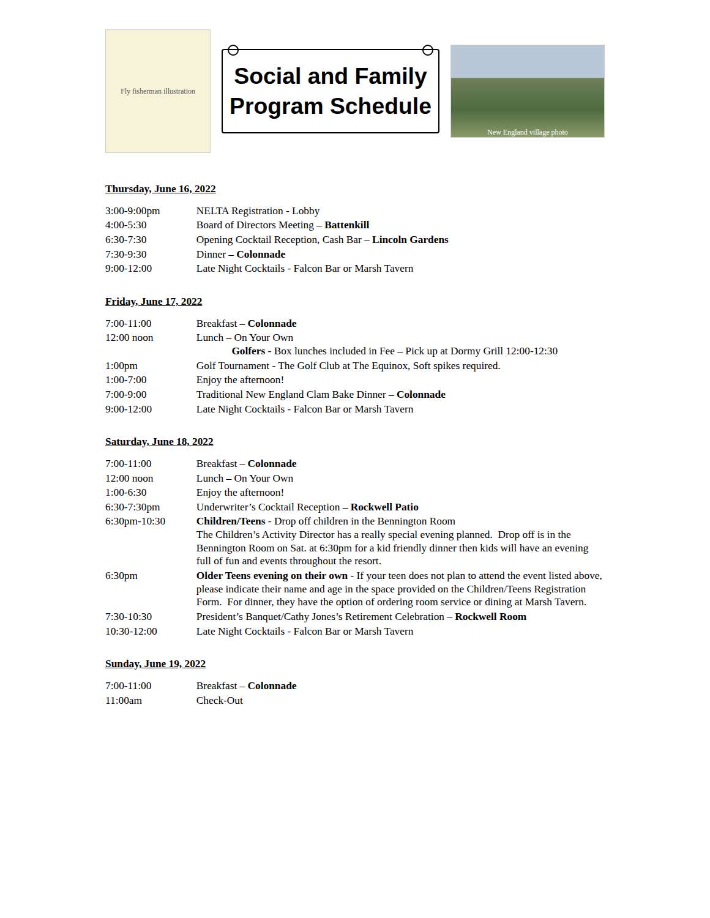Fly fisherman illustration
Social and Family
Program Schedule
New England village photo
Thursday, June 16, 2022
| 3:00-9:00pm | NELTA Registration - Lobby |
| 4:00-5:30 | Board of Directors Meeting – Battenkill |
| 6:30-7:30 | Opening Cocktail Reception, Cash Bar – Lincoln Gardens |
| 7:30-9:30 | Dinner – Colonnade |
| 9:00-12:00 | Late Night Cocktails - Falcon Bar or Marsh Tavern |
Friday, June 17, 2022
| 7:00-11:00 | Breakfast – Colonnade |
| 12:00 noon | Lunch – On Your Own Golfers - Box lunches included in Fee – Pick up at Dormy Grill 12:00-12:30 |
| 1:00pm | Golf Tournament - The Golf Club at The Equinox, Soft spikes required. |
| 1:00-7:00 | Enjoy the afternoon! |
| 7:00-9:00 | Traditional New England Clam Bake Dinner – Colonnade |
| 9:00-12:00 | Late Night Cocktails - Falcon Bar or Marsh Tavern |
Saturday, June 18, 2022
| 7:00-11:00 | Breakfast – Colonnade |
| 12:00 noon | Lunch – On Your Own |
| 1:00-6:30 | Enjoy the afternoon! |
| 6:30-7:30pm | Underwriter’s Cocktail Reception – Rockwell Patio |
| 6:30pm-10:30 | Children/Teens - Drop off children in the Bennington Room The Children’s Activity Director has a really special evening planned. Drop off is in the Bennington Room on Sat. at 6:30pm for a kid friendly dinner then kids will have an evening full of fun and events throughout the resort. |
| 6:30pm | Older Teens evening on their own - If your teen does not plan to attend the event listed above, please indicate their name and age in the space provided on the Children/Teens Registration Form. For dinner, they have the option of ordering room service or dining at Marsh Tavern. |
| 7:30-10:30 | President’s Banquet/Cathy Jones’s Retirement Celebration – Rockwell Room |
| 10:30-12:00 | Late Night Cocktails - Falcon Bar or Marsh Tavern |
Sunday, June 19, 2022
| 7:00-11:00 | Breakfast – Colonnade |
| 11:00am | Check-Out |